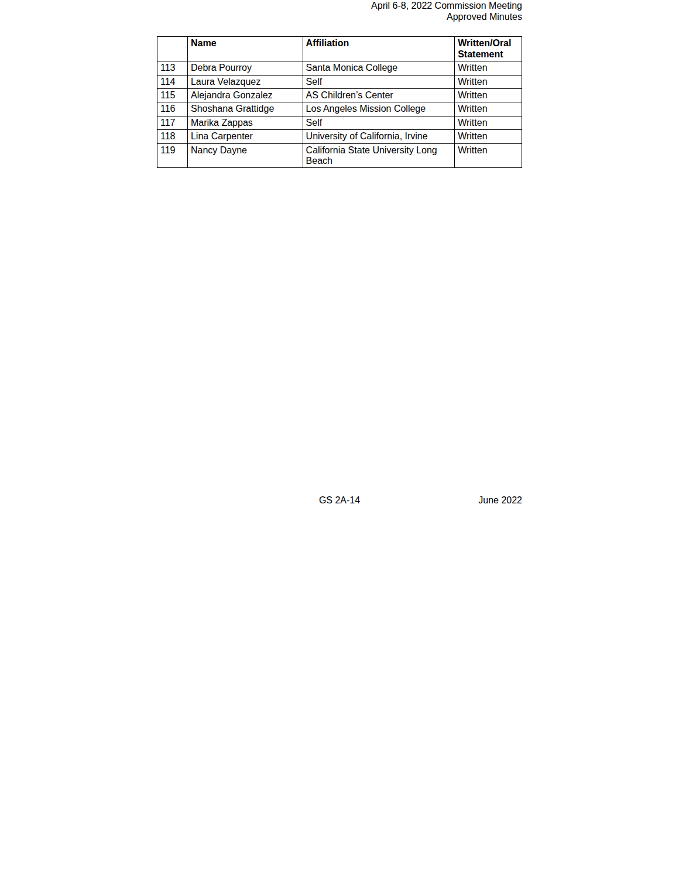April 6-8, 2022 Commission Meeting
Approved Minutes
| | Name | Affiliation | Written/Oral Statement |
| --- | --- | --- | --- |
| 113 | Debra Pourroy | Santa Monica College | Written |
| 114 | Laura Velazquez | Self | Written |
| 115 | Alejandra Gonzalez | AS Children’s Center | Written |
| 116 | Shoshana Grattidge | Los Angeles Mission College | Written |
| 117 | Marika Zappas | Self | Written |
| 118 | Lina Carpenter | University of California, Irvine | Written |
| 119 | Nancy Dayne | California State University Long Beach | Written |
GS 2A-14
June 2022